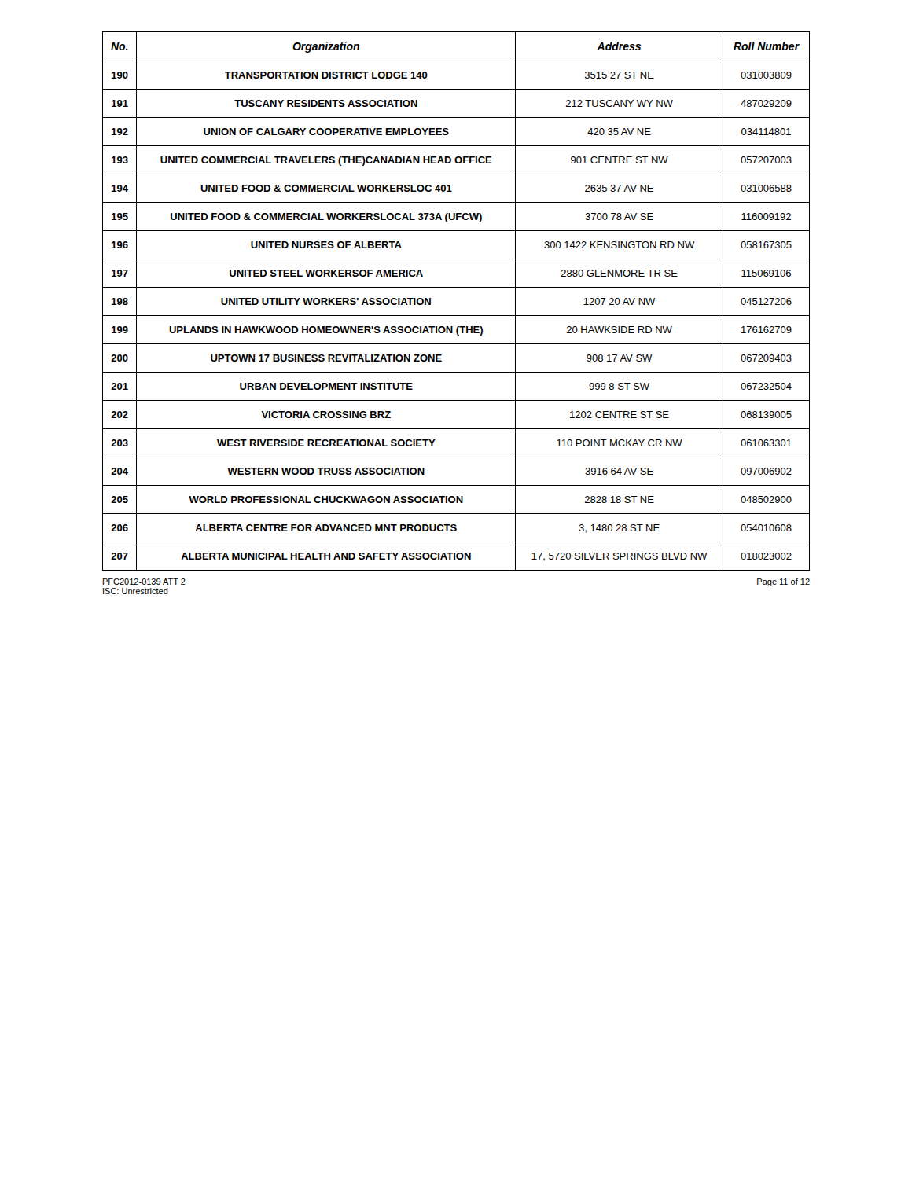| No. | Organization | Address | Roll Number |
| --- | --- | --- | --- |
| 190 | TRANSPORTATION DISTRICT LODGE 140 | 3515 27 ST NE | 031003809 |
| 191 | TUSCANY RESIDENTS ASSOCIATION | 212 TUSCANY WY NW | 487029209 |
| 192 | UNION OF CALGARY COOPERATIVE EMPLOYEES | 420 35 AV NE | 034114801 |
| 193 | UNITED COMMERCIAL TRAVELERS (THE)CANADIAN HEAD OFFICE | 901 CENTRE ST NW | 057207003 |
| 194 | UNITED FOOD & COMMERCIAL WORKERSLOC 401 | 2635 37 AV NE | 031006588 |
| 195 | UNITED FOOD & COMMERCIAL WORKERSLOCAL 373A (UFCW) | 3700 78 AV SE | 116009192 |
| 196 | UNITED NURSES OF ALBERTA | 300 1422 KENSINGTON RD NW | 058167305 |
| 197 | UNITED STEEL WORKERSOF AMERICA | 2880 GLENMORE TR SE | 115069106 |
| 198 | UNITED UTILITY WORKERS' ASSOCIATION | 1207 20 AV NW | 045127206 |
| 199 | UPLANDS IN HAWKWOOD HOMEOWNER'S ASSOCIATION (THE) | 20 HAWKSIDE RD NW | 176162709 |
| 200 | UPTOWN 17 BUSINESS REVITALIZATION ZONE | 908 17 AV SW | 067209403 |
| 201 | URBAN DEVELOPMENT INSTITUTE | 999 8 ST SW | 067232504 |
| 202 | VICTORIA CROSSING BRZ | 1202 CENTRE ST SE | 068139005 |
| 203 | WEST RIVERSIDE RECREATIONAL SOCIETY | 110 POINT MCKAY CR NW | 061063301 |
| 204 | WESTERN WOOD TRUSS ASSOCIATION | 3916 64 AV SE | 097006902 |
| 205 | WORLD PROFESSIONAL CHUCKWAGON ASSOCIATION | 2828 18 ST NE | 048502900 |
| 206 | ALBERTA CENTRE FOR ADVANCED MNT PRODUCTS | 3, 1480 28 ST NE | 054010608 |
| 207 | ALBERTA MUNICIPAL HEALTH AND SAFETY ASSOCIATION | 17, 5720 SILVER SPRINGS BLVD NW | 018023002 |
PFC2012-0139 ATT 2
ISC: Unrestricted
Page 11 of 12